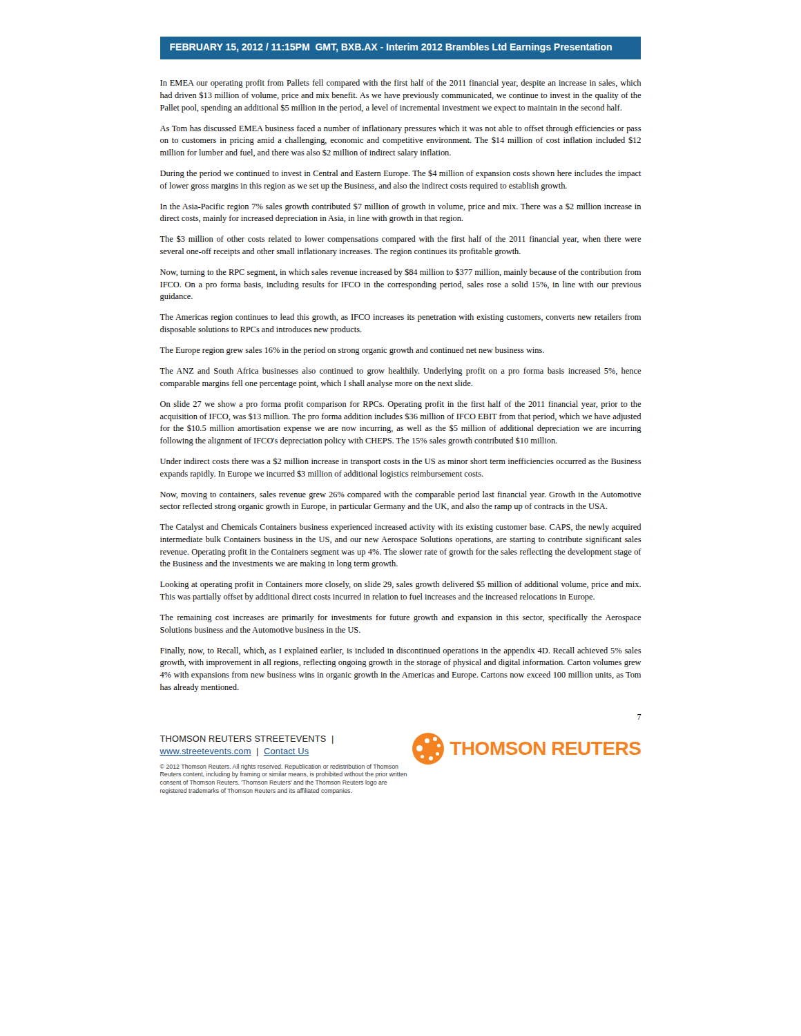FEBRUARY 15, 2012 / 11:15PM GMT, BXB.AX - Interim 2012 Brambles Ltd Earnings Presentation
In EMEA our operating profit from Pallets fell compared with the first half of the 2011 financial year, despite an increase in sales, which had driven $13 million of volume, price and mix benefit. As we have previously communicated, we continue to invest in the quality of the Pallet pool, spending an additional $5 million in the period, a level of incremental investment we expect to maintain in the second half.
As Tom has discussed EMEA business faced a number of inflationary pressures which it was not able to offset through efficiencies or pass on to customers in pricing amid a challenging, economic and competitive environment. The $14 million of cost inflation included $12 million for lumber and fuel, and there was also $2 million of indirect salary inflation.
During the period we continued to invest in Central and Eastern Europe. The $4 million of expansion costs shown here includes the impact of lower gross margins in this region as we set up the Business, and also the indirect costs required to establish growth.
In the Asia-Pacific region 7% sales growth contributed $7 million of growth in volume, price and mix. There was a $2 million increase in direct costs, mainly for increased depreciation in Asia, in line with growth in that region.
The $3 million of other costs related to lower compensations compared with the first half of the 2011 financial year, when there were several one-off receipts and other small inflationary increases. The region continues its profitable growth.
Now, turning to the RPC segment, in which sales revenue increased by $84 million to $377 million, mainly because of the contribution from IFCO. On a pro forma basis, including results for IFCO in the corresponding period, sales rose a solid 15%, in line with our previous guidance.
The Americas region continues to lead this growth, as IFCO increases its penetration with existing customers, converts new retailers from disposable solutions to RPCs and introduces new products.
The Europe region grew sales 16% in the period on strong organic growth and continued net new business wins.
The ANZ and South Africa businesses also continued to grow healthily. Underlying profit on a pro forma basis increased 5%, hence comparable margins fell one percentage point, which I shall analyse more on the next slide.
On slide 27 we show a pro forma profit comparison for RPCs. Operating profit in the first half of the 2011 financial year, prior to the acquisition of IFCO, was $13 million. The pro forma addition includes $36 million of IFCO EBIT from that period, which we have adjusted for the $10.5 million amortisation expense we are now incurring, as well as the $5 million of additional depreciation we are incurring following the alignment of IFCO's depreciation policy with CHEPS. The 15% sales growth contributed $10 million.
Under indirect costs there was a $2 million increase in transport costs in the US as minor short term inefficiencies occurred as the Business expands rapidly. In Europe we incurred $3 million of additional logistics reimbursement costs.
Now, moving to containers, sales revenue grew 26% compared with the comparable period last financial year. Growth in the Automotive sector reflected strong organic growth in Europe, in particular Germany and the UK, and also the ramp up of contracts in the USA.
The Catalyst and Chemicals Containers business experienced increased activity with its existing customer base. CAPS, the newly acquired intermediate bulk Containers business in the US, and our new Aerospace Solutions operations, are starting to contribute significant sales revenue. Operating profit in the Containers segment was up 4%. The slower rate of growth for the sales reflecting the development stage of the Business and the investments we are making in long term growth.
Looking at operating profit in Containers more closely, on slide 29, sales growth delivered $5 million of additional volume, price and mix. This was partially offset by additional direct costs incurred in relation to fuel increases and the increased relocations in Europe.
The remaining cost increases are primarily for investments for future growth and expansion in this sector, specifically the Aerospace Solutions business and the Automotive business in the US.
Finally, now, to Recall, which, as I explained earlier, is included in discontinued operations in the appendix 4D. Recall achieved 5% sales growth, with improvement in all regions, reflecting ongoing growth in the storage of physical and digital information. Carton volumes grew 4% with expansions from new business wins in organic growth in the Americas and Europe. Cartons now exceed 100 million units, as Tom has already mentioned.
7
THOMSON REUTERS STREETEVENTS | www.streetevents.com | Contact Us
© 2012 Thomson Reuters. All rights reserved. Republication or redistribution of Thomson Reuters content, including by framing or similar means, is prohibited without the prior written consent of Thomson Reuters. 'Thomson Reuters' and the Thomson Reuters logo are registered trademarks of Thomson Reuters and its affiliated companies.
THOMSON REUTERS